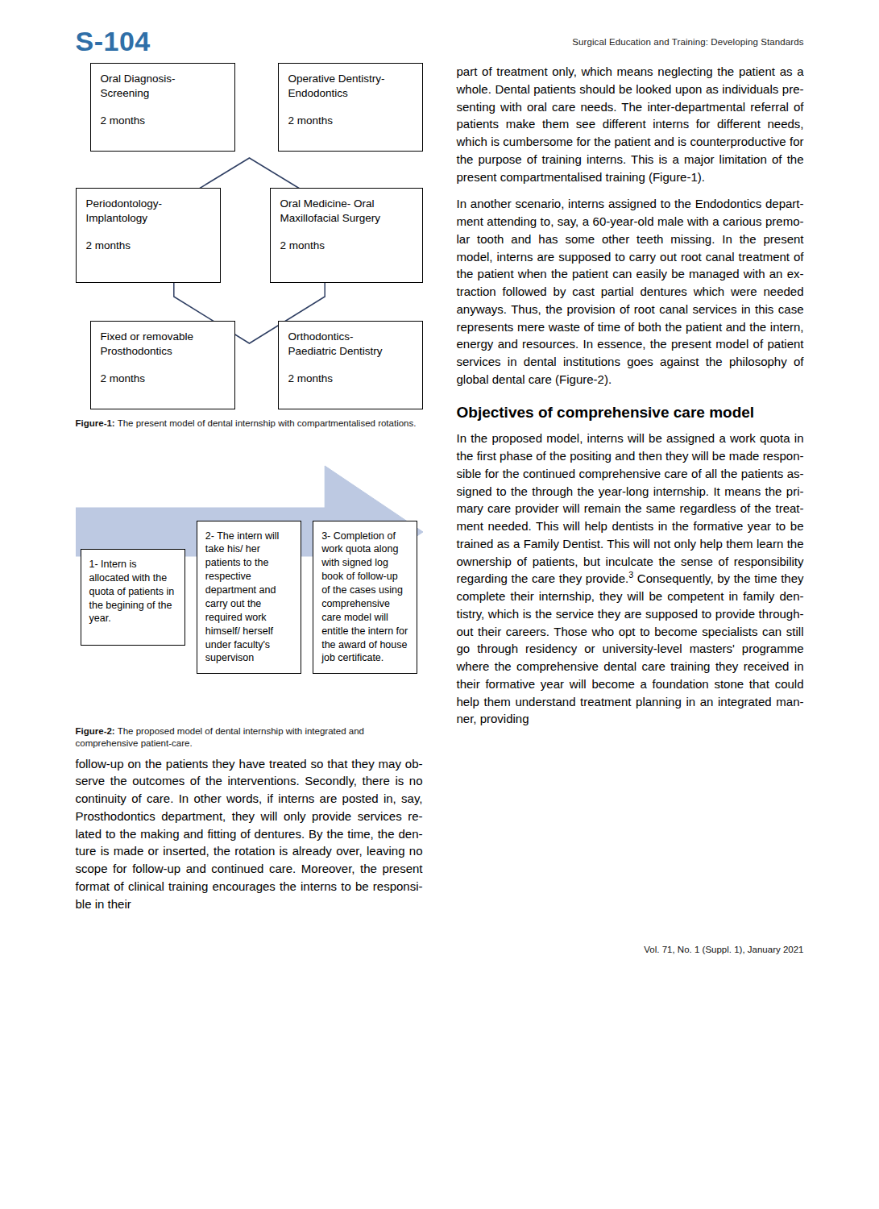S-104
Surgical Education and Training: Developing Standards
Oral Diagnosis-
Screening2 months
Operative Dentistry-
Endodontics2 months
Periodontology-
Implantology2 months
Oral Medicine- Oral
Maxillofacial Surgery2 months
Fixed or removable
Prosthodontics2 months
Orthodontics-
Paediatric Dentistry2 months
Figure-1: The present model of dental internship with compartmentalised rotations.
1- Intern is allocated with the quota of patients in the begining of the year.
2- The intern will take his/ her patients to the respective department and carry out the required work himself/ herself under faculty's supervison
3- Completion of work quota along with signed log book of follow-up of the cases using comprehensive care model will entitle the intern for the award of house job certificate.
Figure-2: The proposed model of dental internship with integrated and comprehensive patient-care.
follow-up on the patients they have treated so that they may observe the outcomes of the interventions. Secondly, there is no continuity of care. In other words, if interns are posted in, say, Prosthodontics department, they will only provide services related to the making and fitting of dentures. By the time, the denture is made or inserted, the rotation is already over, leaving no scope for follow-up and continued care. Moreover, the present format of clinical training encourages the interns to be responsible in their
part of treatment only, which means neglecting the patient as a whole. Dental patients should be looked upon as individuals presenting with oral care needs. The inter-departmental referral of patients make them see different interns for different needs, which is cumbersome for the patient and is counterproductive for the purpose of training interns. This is a major limitation of the present compartmentalised training (Figure-1).
In another scenario, interns assigned to the Endodontics department attending to, say, a 60-year-old male with a carious premolar tooth and has some other teeth missing. In the present model, interns are supposed to carry out root canal treatment of the patient when the patient can easily be managed with an extraction followed by cast partial dentures which were needed anyways. Thus, the provision of root canal services in this case represents mere waste of time of both the patient and the intern, energy and resources. In essence, the present model of patient services in dental institutions goes against the philosophy of global dental care (Figure-2).
Objectives of comprehensive care model
In the proposed model, interns will be assigned a work quota in the first phase of the positing and then they will be made responsible for the continued comprehensive care of all the patients assigned to the through the year-long internship. It means the primary care provider will remain the same regardless of the treatment needed. This will help dentists in the formative year to be trained as a Family Dentist. This will not only help them learn the ownership of patients, but inculcate the sense of responsibility regarding the care they provide.3 Consequently, by the time they complete their internship, they will be competent in family dentistry, which is the service they are supposed to provide throughout their careers. Those who opt to become specialists can still go through residency or university-level masters' programme where the comprehensive dental care training they received in their formative year will become a foundation stone that could help them understand treatment planning in an integrated manner, providing
Vol. 71, No. 1 (Suppl. 1), January 2021